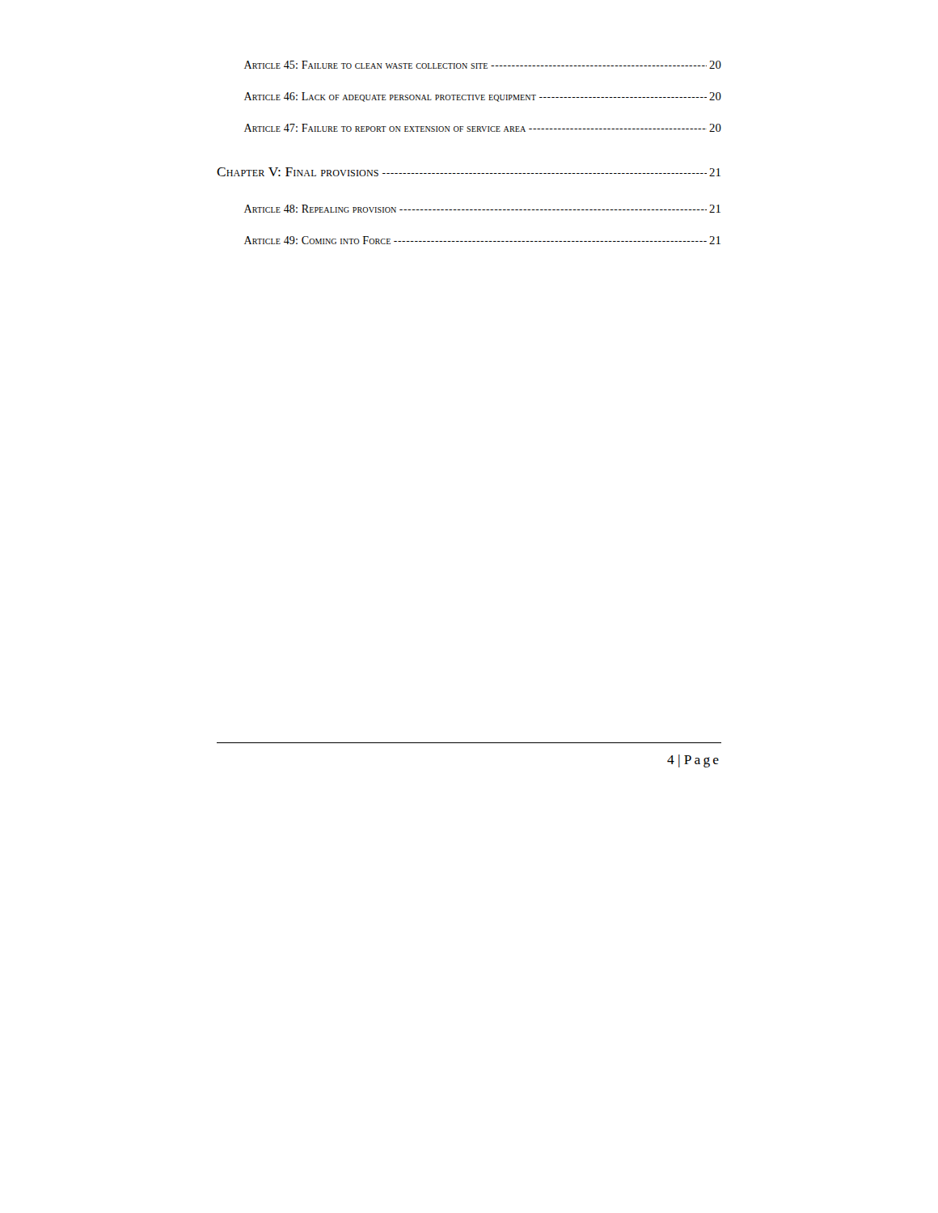Article 45: Failure to clean waste collection site -------------------------------------------------------------------------------- 20
Article 46: Lack of adequate personal protective equipment ------------------------------------------------------------- 20
Article 47: Failure to report on extension of service area ---------------------------------------------------------------- 20
Chapter V: Final provisions ----------------------------------------------------------------------------------- 21
Article 48: Repealing provision ----------------------------------------------------------------------------------------- 21
Article 49: Coming into Force ------------------------------------------------------------------------------------------- 21
4 | Page